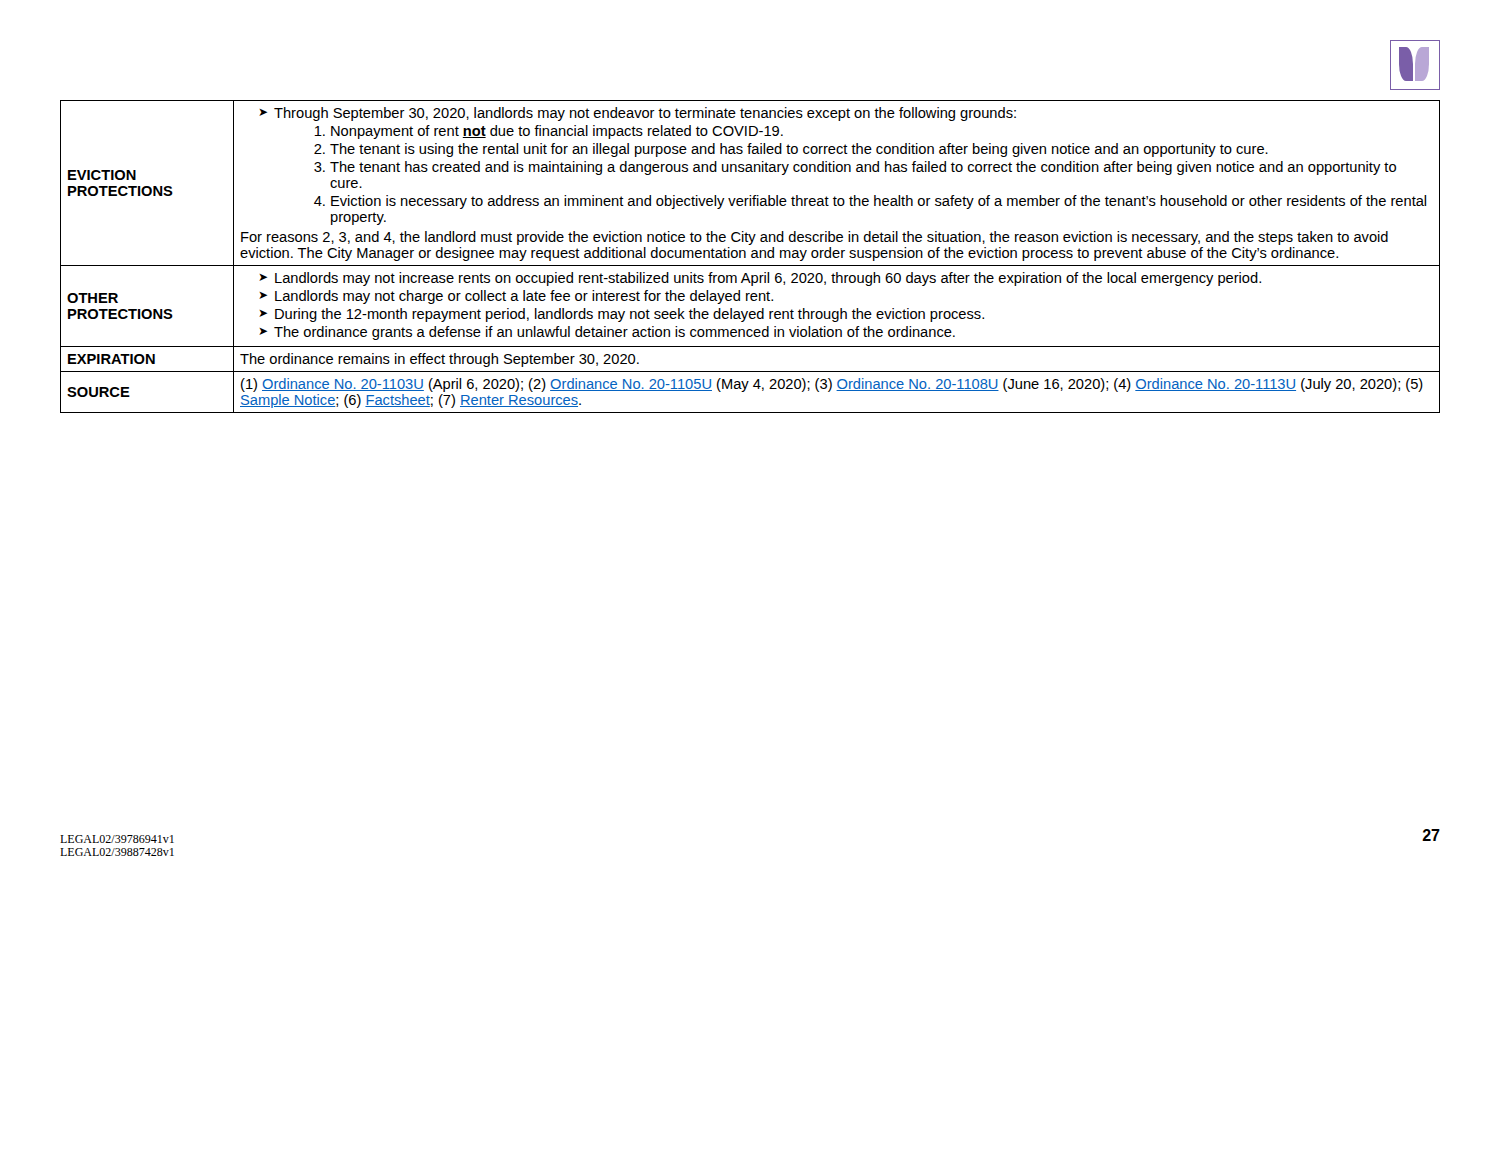| EVICTION PROTECTIONS | Through September 30, 2020, landlords may not endeavor to terminate tenancies except on the following grounds: Nonpayment of rent not due to financial impacts related to COVID-19. The tenant is using the rental unit for an illegal purpose and has failed to correct the condition after being given notice and an opportunity to cure. The tenant has created and is maintaining a dangerous and unsanitary condition and has failed to correct the condition after being given notice and an opportunity to cure. Eviction is necessary to address an imminent and objectively verifiable threat to the health or safety of a member of the tenant’s household or other residents of the rental property. For reasons 2, 3, and 4, the landlord must provide the eviction notice to the City and describe in detail the situation, the reason eviction is necessary, and the steps taken to avoid eviction. The City Manager or designee may request additional documentation and may order suspension of the eviction process to prevent abuse of the City’s ordinance. |
| OTHER PROTECTIONS | Landlords may not increase rents on occupied rent-stabilized units from April 6, 2020, through 60 days after the expiration of the local emergency period. Landlords may not charge or collect a late fee or interest for the delayed rent. During the 12-month repayment period, landlords may not seek the delayed rent through the eviction process. The ordinance grants a defense if an unlawful detainer action is commenced in violation of the ordinance. |
| EXPIRATION | The ordinance remains in effect through September 30, 2020. |
| SOURCE | (1) Ordinance No. 20-1103U (April 6, 2020); (2) Ordinance No. 20-1105U (May 4, 2020); (3) Ordinance No. 20-1108U (June 16, 2020); (4) Ordinance No. 20-1113U (July 20, 2020); (5) Sample Notice ; (6) Factsheet ; (7) Renter Resources . |
LEGAL02/39786941v1
LEGAL02/39887428v1
27